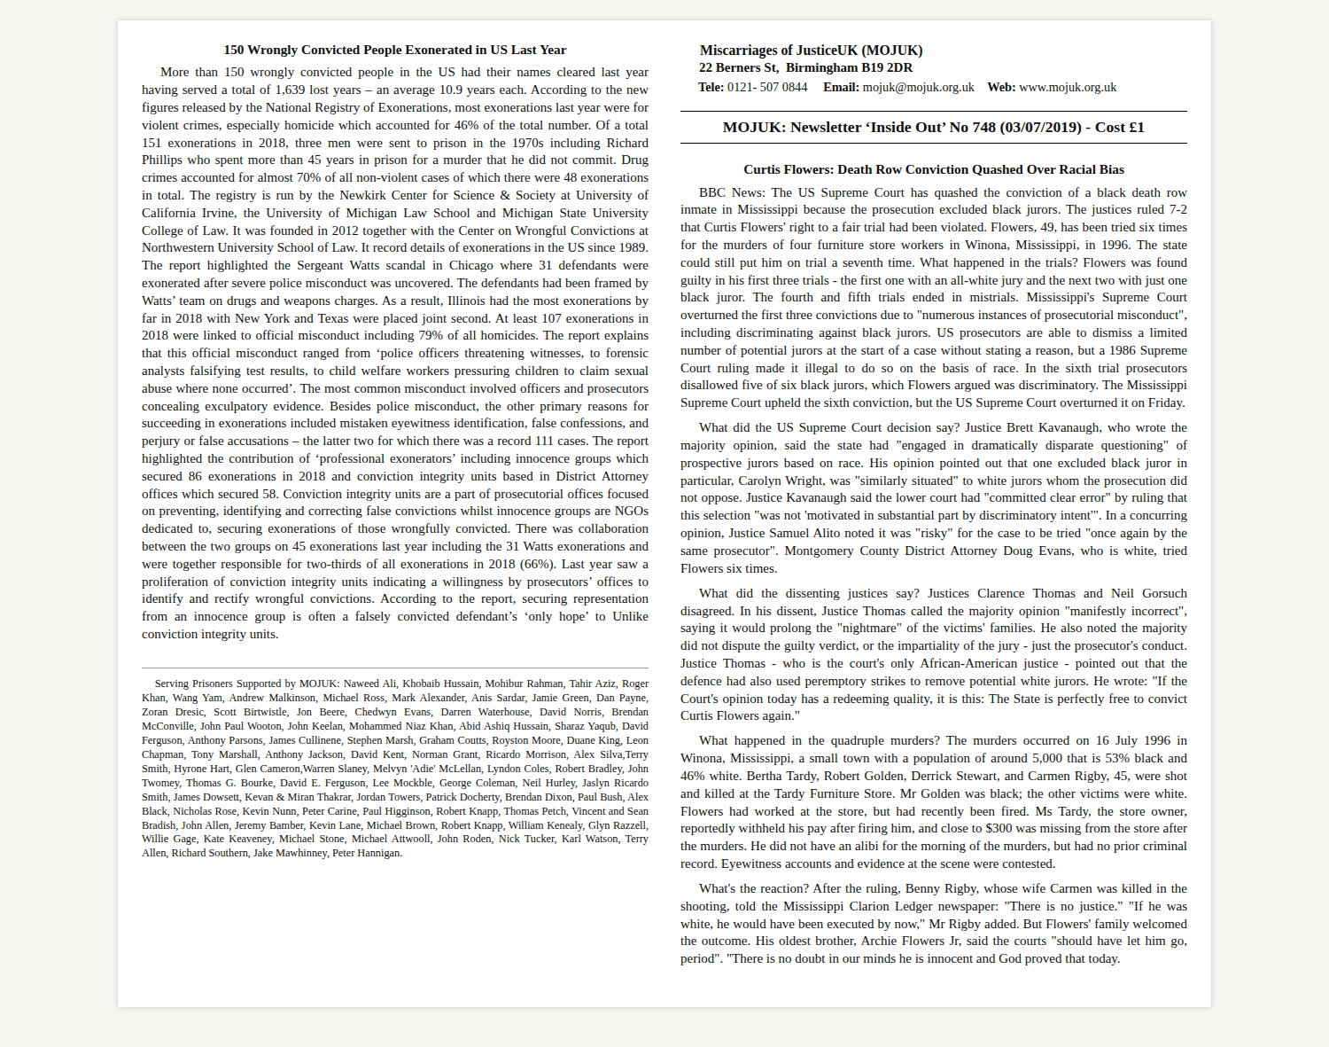150 Wrongly Convicted People Exonerated in US Last Year
More than 150 wrongly convicted people in the US had their names cleared last year having served a total of 1,639 lost years – an average 10.9 years each. According to the new figures released by the National Registry of Exonerations, most exonerations last year were for violent crimes, especially homicide which accounted for 46% of the total number. Of a total 151 exonerations in 2018, three men were sent to prison in the 1970s including Richard Phillips who spent more than 45 years in prison for a murder that he did not commit. Drug crimes accounted for almost 70% of all non-violent cases of which there were 48 exonerations in total. The registry is run by the Newkirk Center for Science & Society at University of California Irvine, the University of Michigan Law School and Michigan State University College of Law. It was founded in 2012 together with the Center on Wrongful Convictions at Northwestern University School of Law. It record details of exonerations in the US since 1989. The report highlighted the Sergeant Watts scandal in Chicago where 31 defendants were exonerated after severe police misconduct was uncovered. The defendants had been framed by Watts’ team on drugs and weapons charges. As a result, Illinois had the most exonerations by far in 2018 with New York and Texas were placed joint second. At least 107 exonerations in 2018 were linked to official misconduct including 79% of all homicides. The report explains that this official misconduct ranged from ‘police officers threatening witnesses, to forensic analysts falsifying test results, to child welfare workers pressuring children to claim sexual abuse where none occurred’. The most common misconduct involved officers and prosecutors concealing exculpatory evidence. Besides police misconduct, the other primary reasons for succeeding in exonerations included mistaken eyewitness identification, false confessions, and perjury or false accusations – the latter two for which there was a record 111 cases. The report highlighted the contribution of ‘professional exonerators’ including innocence groups which secured 86 exonerations in 2018 and conviction integrity units based in District Attorney offices which secured 58. Conviction integrity units are a part of prosecutorial offices focused on preventing, identifying and correcting false convictions whilst innocence groups are NGOs dedicated to, securing exonerations of those wrongfully convicted. There was collaboration between the two groups on 45 exonerations last year including the 31 Watts exonerations and were together responsible for two-thirds of all exonerations in 2018 (66%). Last year saw a proliferation of conviction integrity units indicating a willingness by prosecutors’ offices to identify and rectify wrongful convictions. According to the report, securing representation from an innocence group is often a falsely convicted defendant’s ‘only hope’ to Unlike conviction integrity units.
Serving Prisoners Supported by MOJUK: Naweed Ali, Khobaib Hussain, Mohibur Rahman, Tahir Aziz, Roger Khan, Wang Yam, Andrew Malkinson, Michael Ross, Mark Alexander, Anis Sardar, Jamie Green, Dan Payne, Zoran Dresic, Scott Birtwistle, Jon Beere, Chedwyn Evans, Darren Waterhouse, David Norris, Brendan McConville, John Paul Wooton, John Keelan, Mohammed Niaz Khan, Abid Ashiq Hussain, Sharaz Yaqub, David Ferguson, Anthony Parsons, James Cullinene, Stephen Marsh, Graham Coutts, Royston Moore, Duane King, Leon Chapman, Tony Marshall, Anthony Jackson, David Kent, Norman Grant, Ricardo Morrison, Alex Silva,Terry Smith, Hyrone Hart, Glen Cameron,Warren Slaney, Melvyn 'Adie' McLellan, Lyndon Coles, Robert Bradley, John Twomey, Thomas G. Bourke, David E. Ferguson, Lee Mockble, George Coleman, Neil Hurley, Jaslyn Ricardo Smith, James Dowsett, Kevan & Miran Thakrar, Jordan Towers, Patrick Docherty, Brendan Dixon, Paul Bush, Alex Black, Nicholas Rose, Kevin Nunn, Peter Carine, Paul Higginson, Robert Knapp, Thomas Petch, Vincent and Sean Bradish, John Allen, Jeremy Bamber, Kevin Lane, Michael Brown, Robert Knapp, William Kenealy, Glyn Razzell, Willie Gage, Kate Keaveney, Michael Stone, Michael Attwooll, John Roden, Nick Tucker, Karl Watson, Terry Allen, Richard Southern, Jake Mawhinney, Peter Hannigan.
Miscarriages of JusticeUK (MOJUK)
22 Berners St, Birmingham B19 2DR
Tele: 0121- 507 0844 Email: mojuk@mojuk.org.uk Web: www.mojuk.org.uk
MOJUK: Newsletter ‘Inside Out’ No 748 (03/07/2019) - Cost £1
Curtis Flowers: Death Row Conviction Quashed Over Racial Bias
BBC News: The US Supreme Court has quashed the conviction of a black death row inmate in Mississippi because the prosecution excluded black jurors. The justices ruled 7-2 that Curtis Flowers' right to a fair trial had been violated. Flowers, 49, has been tried six times for the murders of four furniture store workers in Winona, Mississippi, in 1996. The state could still put him on trial a seventh time. What happened in the trials? Flowers was found guilty in his first three trials - the first one with an all-white jury and the next two with just one black juror. The fourth and fifth trials ended in mistrials. Mississippi's Supreme Court overturned the first three convictions due to "numerous instances of prosecutorial misconduct", including discriminating against black jurors. US prosecutors are able to dismiss a limited number of potential jurors at the start of a case without stating a reason, but a 1986 Supreme Court ruling made it illegal to do so on the basis of race. In the sixth trial prosecutors disallowed five of six black jurors, which Flowers argued was discriminatory. The Mississippi Supreme Court upheld the sixth conviction, but the US Supreme Court overturned it on Friday.
What did the US Supreme Court decision say? Justice Brett Kavanaugh, who wrote the majority opinion, said the state had "engaged in dramatically disparate questioning" of prospective jurors based on race. His opinion pointed out that one excluded black juror in particular, Carolyn Wright, was "similarly situated" to white jurors whom the prosecution did not oppose. Justice Kavanaugh said the lower court had "committed clear error" by ruling that this selection "was not 'motivated in substantial part by discriminatory intent'". In a concurring opinion, Justice Samuel Alito noted it was "risky" for the case to be tried "once again by the same prosecutor". Montgomery County District Attorney Doug Evans, who is white, tried Flowers six times.
What did the dissenting justices say? Justices Clarence Thomas and Neil Gorsuch disagreed. In his dissent, Justice Thomas called the majority opinion "manifestly incorrect", saying it would prolong the "nightmare" of the victims' families. He also noted the majority did not dispute the guilty verdict, or the impartiality of the jury - just the prosecutor's conduct. Justice Thomas - who is the court's only African-American justice - pointed out that the defence had also used peremptory strikes to remove potential white jurors. He wrote: "If the Court's opinion today has a redeeming quality, it is this: The State is perfectly free to convict Curtis Flowers again."
What happened in the quadruple murders? The murders occurred on 16 July 1996 in Winona, Mississippi, a small town with a population of around 5,000 that is 53% black and 46% white. Bertha Tardy, Robert Golden, Derrick Stewart, and Carmen Rigby, 45, were shot and killed at the Tardy Furniture Store. Mr Golden was black; the other victims were white. Flowers had worked at the store, but had recently been fired. Ms Tardy, the store owner, reportedly withheld his pay after firing him, and close to $300 was missing from the store after the murders. He did not have an alibi for the morning of the murders, but had no prior criminal record. Eyewitness accounts and evidence at the scene were contested.
What's the reaction? After the ruling, Benny Rigby, whose wife Carmen was killed in the shooting, told the Mississippi Clarion Ledger newspaper: "There is no justice." "If he was white, he would have been executed by now," Mr Rigby added. But Flowers' family welcomed the outcome. His oldest brother, Archie Flowers Jr, said the courts "should have let him go, period". "There is no doubt in our minds he is innocent and God proved that today.